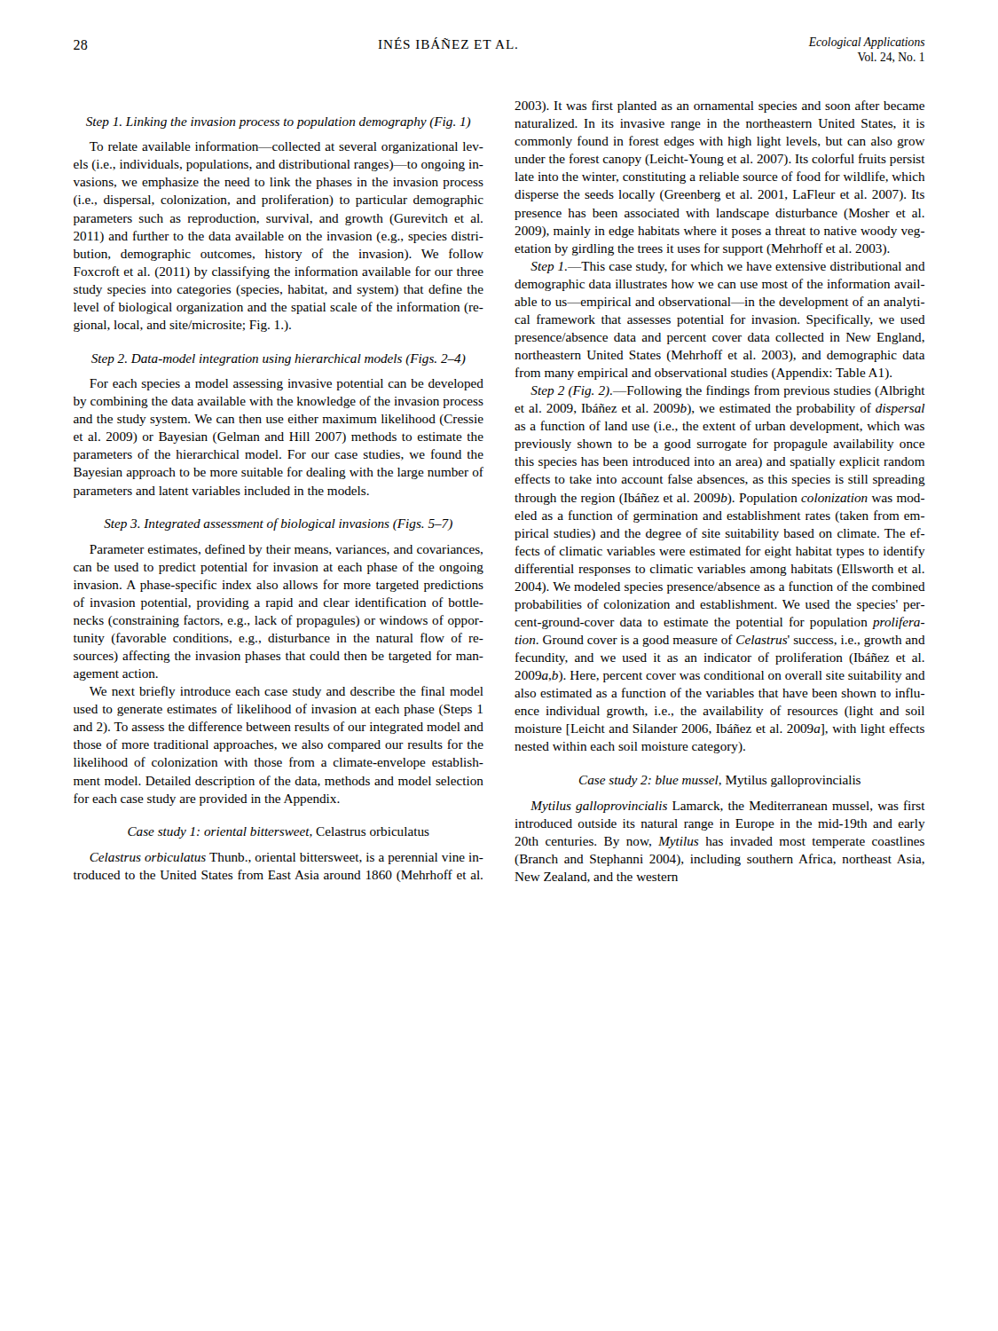28
INÉS IBÁÑEZ ET AL.
Ecological Applications
Vol. 24, No. 1
Step 1. Linking the invasion process to population demography (Fig. 1)
To relate available information—collected at several organizational levels (i.e., individuals, populations, and distributional ranges)—to ongoing invasions, we emphasize the need to link the phases in the invasion process (i.e., dispersal, colonization, and proliferation) to particular demographic parameters such as reproduction, survival, and growth (Gurevitch et al. 2011) and further to the data available on the invasion (e.g., species distribution, demographic outcomes, history of the invasion). We follow Foxcroft et al. (2011) by classifying the information available for our three study species into categories (species, habitat, and system) that define the level of biological organization and the spatial scale of the information (regional, local, and site/microsite; Fig. 1.).
Step 2. Data-model integration using hierarchical models (Figs. 2–4)
For each species a model assessing invasive potential can be developed by combining the data available with the knowledge of the invasion process and the study system. We can then use either maximum likelihood (Cressie et al. 2009) or Bayesian (Gelman and Hill 2007) methods to estimate the parameters of the hierarchical model. For our case studies, we found the Bayesian approach to be more suitable for dealing with the large number of parameters and latent variables included in the models.
Step 3. Integrated assessment of biological invasions (Figs. 5–7)
Parameter estimates, defined by their means, variances, and covariances, can be used to predict potential for invasion at each phase of the ongoing invasion. A phase-specific index also allows for more targeted predictions of invasion potential, providing a rapid and clear identification of bottlenecks (constraining factors, e.g., lack of propagules) or windows of opportunity (favorable conditions, e.g., disturbance in the natural flow of resources) affecting the invasion phases that could then be targeted for management action.
We next briefly introduce each case study and describe the final model used to generate estimates of likelihood of invasion at each phase (Steps 1 and 2). To assess the difference between results of our integrated model and those of more traditional approaches, we also compared our results for the likelihood of colonization with those from a climate-envelope establishment model. Detailed description of the data, methods and model selection for each case study are provided in the Appendix.
Case study 1: oriental bittersweet, Celastrus orbiculatus
Celastrus orbiculatus Thunb., oriental bittersweet, is a perennial vine introduced to the United States from East Asia around 1860 (Mehrhoff et al. 2003). It was first planted as an ornamental species and soon after became naturalized. In its invasive range in the northeastern United States, it is commonly found in forest edges with high light levels, but can also grow under the forest canopy (Leicht-Young et al. 2007). Its colorful fruits persist late into the winter, constituting a reliable source of food for wildlife, which disperse the seeds locally (Greenberg et al. 2001, LaFleur et al. 2007). Its presence has been associated with landscape disturbance (Mosher et al. 2009), mainly in edge habitats where it poses a threat to native woody vegetation by girdling the trees it uses for support (Mehrhoff et al. 2003).
Step 1.—This case study, for which we have extensive distributional and demographic data illustrates how we can use most of the information available to us—empirical and observational—in the development of an analytical framework that assesses potential for invasion. Specifically, we used presence/absence data and percent cover data collected in New England, northeastern United States (Mehrhoff et al. 2003), and demographic data from many empirical and observational studies (Appendix: Table A1).
Step 2 (Fig. 2).—Following the findings from previous studies (Albright et al. 2009, Ibáñez et al. 2009b), we estimated the probability of dispersal as a function of land use (i.e., the extent of urban development, which was previously shown to be a good surrogate for propagule availability once this species has been introduced into an area) and spatially explicit random effects to take into account false absences, as this species is still spreading through the region (Ibáñez et al. 2009b). Population colonization was modeled as a function of germination and establishment rates (taken from empirical studies) and the degree of site suitability based on climate. The effects of climatic variables were estimated for eight habitat types to identify differential responses to climatic variables among habitats (Ellsworth et al. 2004). We modeled species presence/absence as a function of the combined probabilities of colonization and establishment. We used the species' percent-ground-cover data to estimate the potential for population proliferation. Ground cover is a good measure of Celastrus' success, i.e., growth and fecundity, and we used it as an indicator of proliferation (Ibáñez et al. 2009a,b). Here, percent cover was conditional on overall site suitability and also estimated as a function of the variables that have been shown to influence individual growth, i.e., the availability of resources (light and soil moisture [Leicht and Silander 2006, Ibáñez et al. 2009a], with light effects nested within each soil moisture category).
Case study 2: blue mussel, Mytilus galloprovincialis
Mytilus galloprovincialis Lamarck, the Mediterranean mussel, was first introduced outside its natural range in Europe in the mid-19th and early 20th centuries. By now, Mytilus has invaded most temperate coastlines (Branch and Stephanni 2004), including southern Africa, northeast Asia, New Zealand, and the western